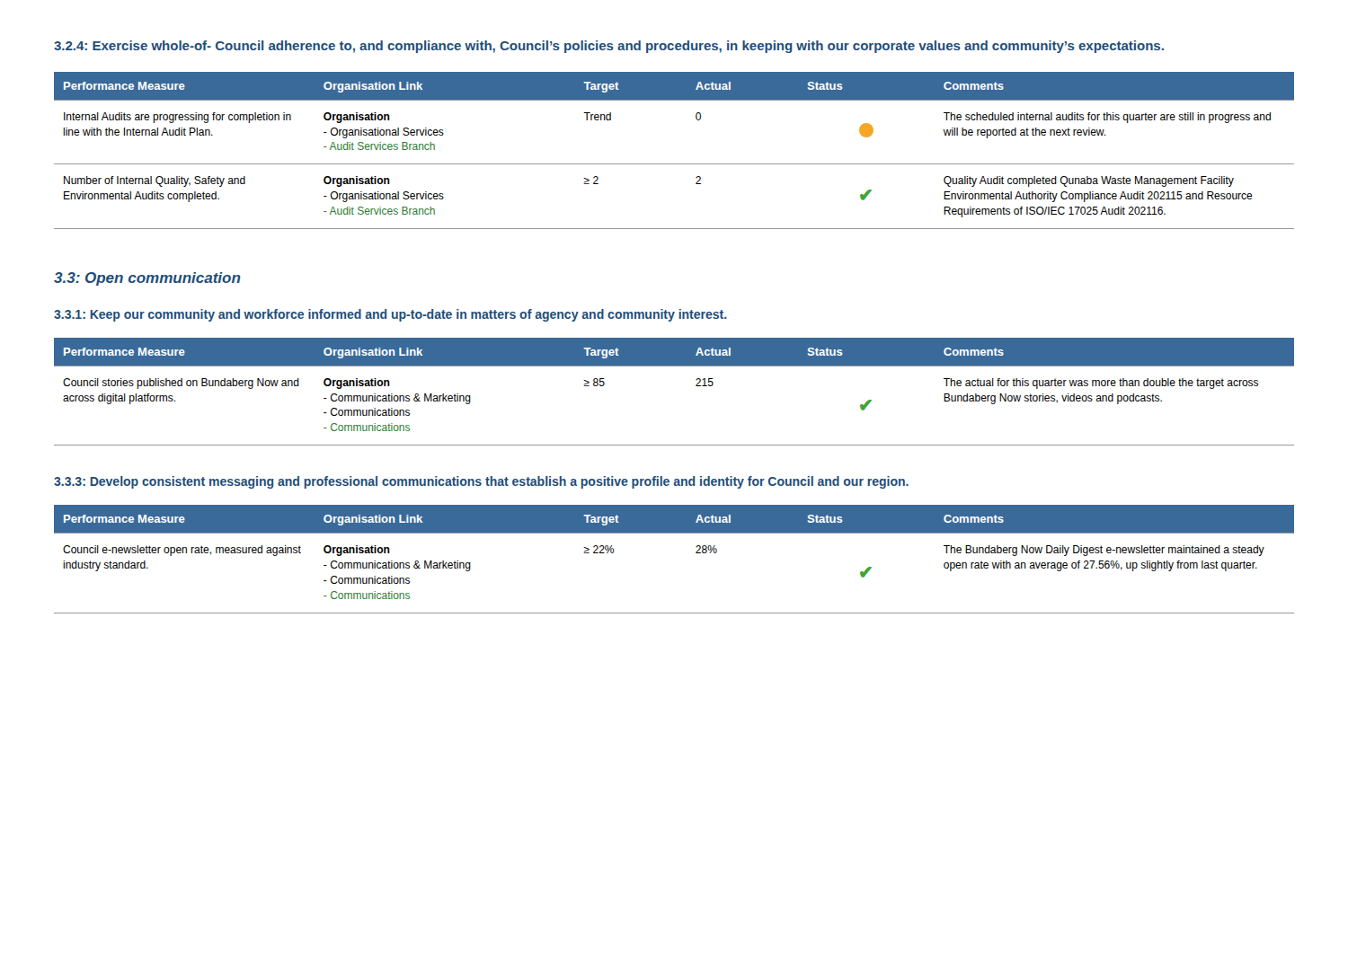3.2.4: Exercise whole-of- Council adherence to, and compliance with, Council’s policies and procedures, in keeping with our corporate values and community’s expectations.
| Performance Measure | Organisation Link | Target | Actual | Status | Comments |
| --- | --- | --- | --- | --- | --- |
| Internal Audits are progressing for completion in line with the Internal Audit Plan. | Organisation - Organisational Services - Audit Services Branch | Trend | 0 | | The scheduled internal audits for this quarter are still in progress and will be reported at the next review. |
| Number of Internal Quality, Safety and Environmental Audits completed. | Organisation - Organisational Services - Audit Services Branch | ≥ 2 | 2 | ✔ | Quality Audit completed Qunaba Waste Management Facility Environmental Authority Compliance Audit 202115 and Resource Requirements of ISO/IEC 17025 Audit 202116. |
3.3: Open communication
3.3.1: Keep our community and workforce informed and up-to-date in matters of agency and community interest.
| Performance Measure | Organisation Link | Target | Actual | Status | Comments |
| --- | --- | --- | --- | --- | --- |
| Council stories published on Bundaberg Now and across digital platforms. | Organisation - Communications & Marketing - Communications - Communications | ≥ 85 | 215 | ✔ | The actual for this quarter was more than double the target across Bundaberg Now stories, videos and podcasts. |
3.3.3: Develop consistent messaging and professional communications that establish a positive profile and identity for Council and our region.
| Performance Measure | Organisation Link | Target | Actual | Status | Comments |
| --- | --- | --- | --- | --- | --- |
| Council e-newsletter open rate, measured against industry standard. | Organisation - Communications & Marketing - Communications - Communications | ≥ 22% | 28% | ✔ | The Bundaberg Now Daily Digest e-newsletter maintained a steady open rate with an average of 27.56%, up slightly from last quarter. |